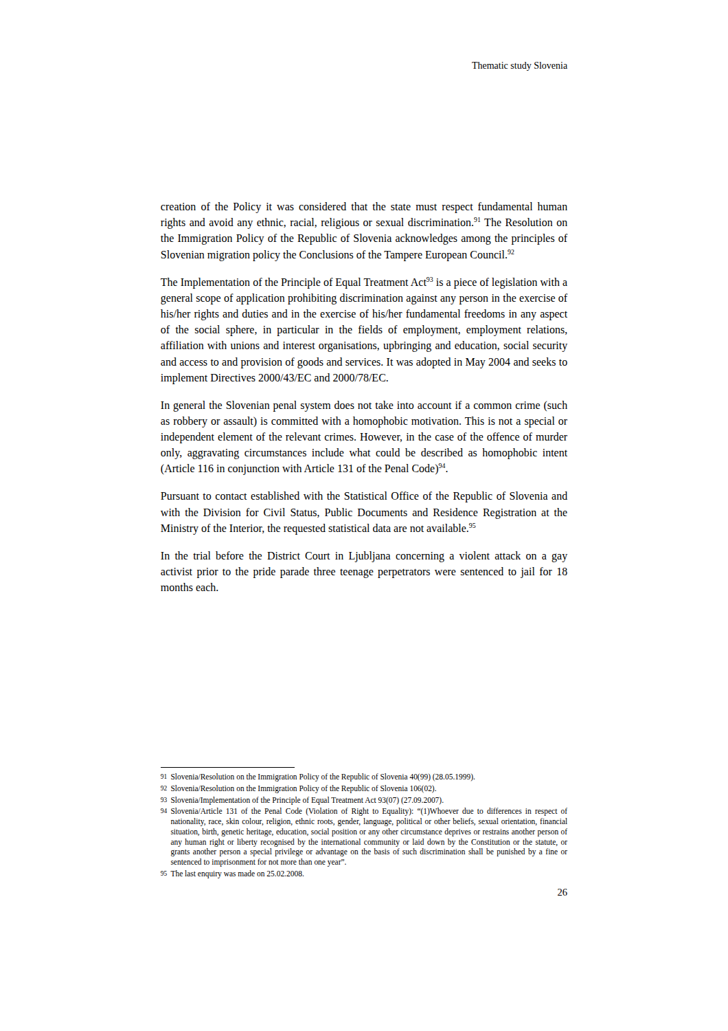Thematic study Slovenia
creation of the Policy it was considered that the state must respect fundamental human rights and avoid any ethnic, racial, religious or sexual discrimination.91 The Resolution on the Immigration Policy of the Republic of Slovenia acknowledges among the principles of Slovenian migration policy the Conclusions of the Tampere European Council.92
The Implementation of the Principle of Equal Treatment Act93 is a piece of legislation with a general scope of application prohibiting discrimination against any person in the exercise of his/her rights and duties and in the exercise of his/her fundamental freedoms in any aspect of the social sphere, in particular in the fields of employment, employment relations, affiliation with unions and interest organisations, upbringing and education, social security and access to and provision of goods and services. It was adopted in May 2004 and seeks to implement Directives 2000/43/EC and 2000/78/EC.
In general the Slovenian penal system does not take into account if a common crime (such as robbery or assault) is committed with a homophobic motivation. This is not a special or independent element of the relevant crimes. However, in the case of the offence of murder only, aggravating circumstances include what could be described as homophobic intent (Article 116 in conjunction with Article 131 of the Penal Code)94.
Pursuant to contact established with the Statistical Office of the Republic of Slovenia and with the Division for Civil Status, Public Documents and Residence Registration at the Ministry of the Interior, the requested statistical data are not available.95
In the trial before the District Court in Ljubljana concerning a violent attack on a gay activist prior to the pride parade three teenage perpetrators were sentenced to jail for 18 months each.
91
Slovenia/Resolution on the Immigration Policy of the Republic of Slovenia 40(99) (28.05.1999).
92
Slovenia/Resolution on the Immigration Policy of the Republic of Slovenia 106(02).
93
Slovenia/Implementation of the Principle of Equal Treatment Act 93(07) (27.09.2007).
94
Slovenia/Article 131 of the Penal Code (Violation of Right to Equality): “(1)Whoever due to differences in respect of nationality, race, skin colour, religion, ethnic roots, gender, language, political or other beliefs, sexual orientation, financial situation, birth, genetic heritage, education, social position or any other circumstance deprives or restrains another person of any human right or liberty recognised by the international community or laid down by the Constitution or the statute, or grants another person a special privilege or advantage on the basis of such discrimination shall be punished by a fine or sentenced to imprisonment for not more than one year”.
95
The last enquiry was made on 25.02.2008.
26